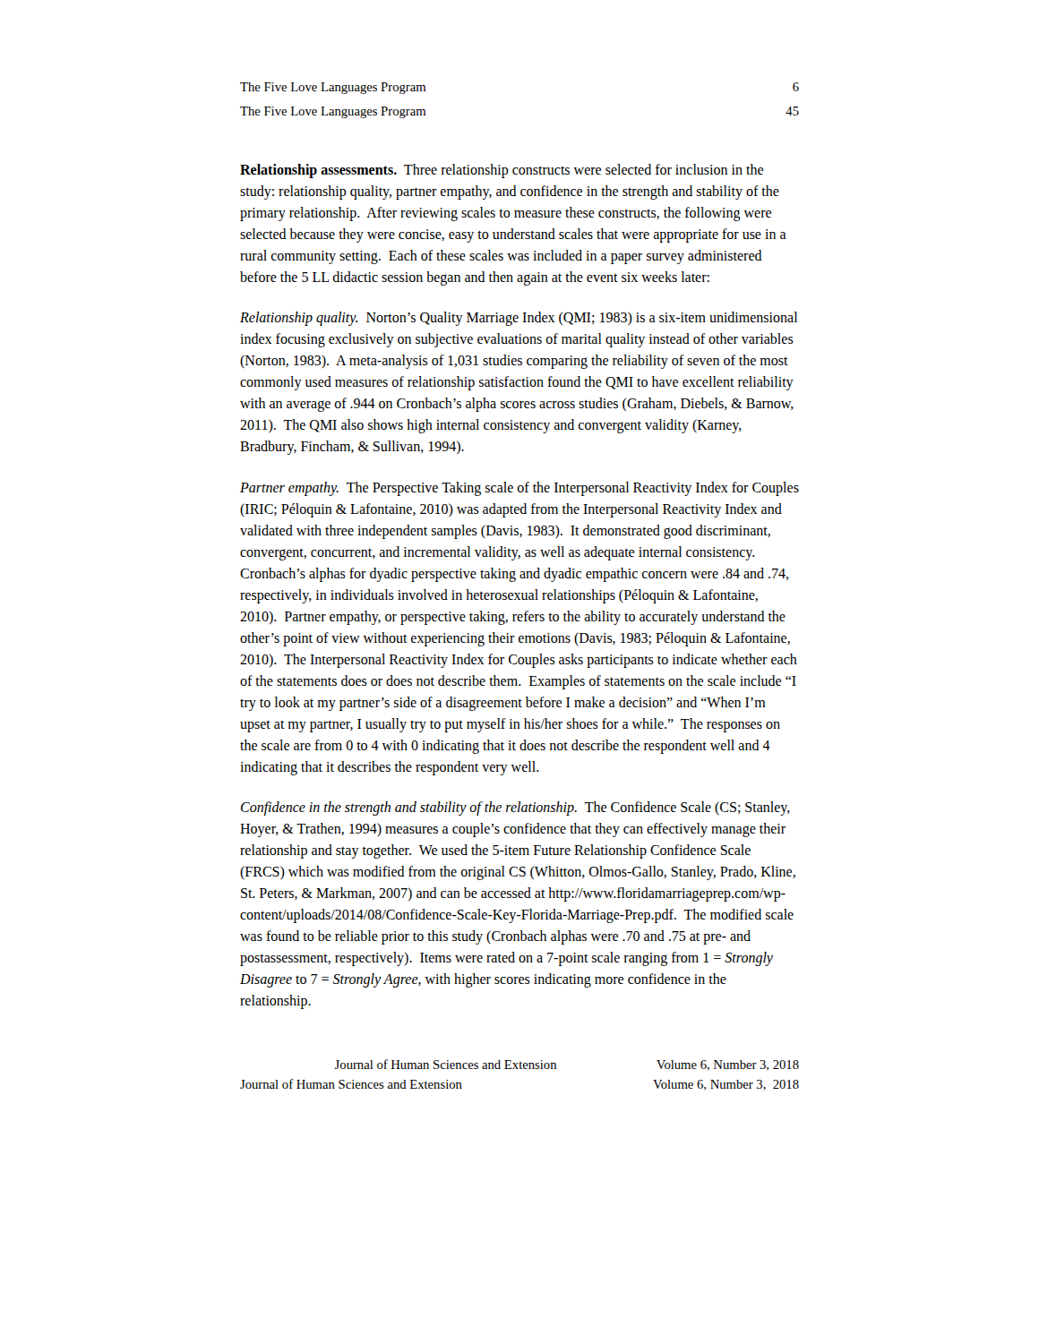The Five Love Languages Program 6
The Five Love Languages Program 45
Relationship assessments. Three relationship constructs were selected for inclusion in the study: relationship quality, partner empathy, and confidence in the strength and stability of the primary relationship. After reviewing scales to measure these constructs, the following were selected because they were concise, easy to understand scales that were appropriate for use in a rural community setting. Each of these scales was included in a paper survey administered before the 5 LL didactic session began and then again at the event six weeks later:
Relationship quality. Norton’s Quality Marriage Index (QMI; 1983) is a six-item unidimensional index focusing exclusively on subjective evaluations of marital quality instead of other variables (Norton, 1983). A meta-analysis of 1,031 studies comparing the reliability of seven of the most commonly used measures of relationship satisfaction found the QMI to have excellent reliability with an average of .944 on Cronbach’s alpha scores across studies (Graham, Diebels, & Barnow, 2011). The QMI also shows high internal consistency and convergent validity (Karney, Bradbury, Fincham, & Sullivan, 1994).
Partner empathy. The Perspective Taking scale of the Interpersonal Reactivity Index for Couples (IRIC; Péloquin & Lafontaine, 2010) was adapted from the Interpersonal Reactivity Index and validated with three independent samples (Davis, 1983). It demonstrated good discriminant, convergent, concurrent, and incremental validity, as well as adequate internal consistency. Cronbach’s alphas for dyadic perspective taking and dyadic empathic concern were .84 and .74, respectively, in individuals involved in heterosexual relationships (Péloquin & Lafontaine, 2010). Partner empathy, or perspective taking, refers to the ability to accurately understand the other’s point of view without experiencing their emotions (Davis, 1983; Péloquin & Lafontaine, 2010). The Interpersonal Reactivity Index for Couples asks participants to indicate whether each of the statements does or does not describe them. Examples of statements on the scale include “I try to look at my partner’s side of a disagreement before I make a decision” and “When I’m upset at my partner, I usually try to put myself in his/her shoes for a while.” The responses on the scale are from 0 to 4 with 0 indicating that it does not describe the respondent well and 4 indicating that it describes the respondent very well.
Confidence in the strength and stability of the relationship. The Confidence Scale (CS; Stanley, Hoyer, & Trathen, 1994) measures a couple’s confidence that they can effectively manage their relationship and stay together. We used the 5-item Future Relationship Confidence Scale (FRCS) which was modified from the original CS (Whitton, Olmos-Gallo, Stanley, Prado, Kline, St. Peters, & Markman, 2007) and can be accessed at http://www.floridamarriageprep.com/wp-content/uploads/2014/08/Confidence-Scale-Key-Florida-Marriage-Prep.pdf. The modified scale was found to be reliable prior to this study (Cronbach alphas were .70 and .75 at pre- and postassessment, respectively). Items were rated on a 7-point scale ranging from 1 = Strongly Disagree to 7 = Strongly Agree, with higher scores indicating more confidence in the relationship.
Journal of Human Sciences and Extension Volume 6, Number 3, 2018
Journal of Human Sciences and Extension Volume 6, Number 3, 2018